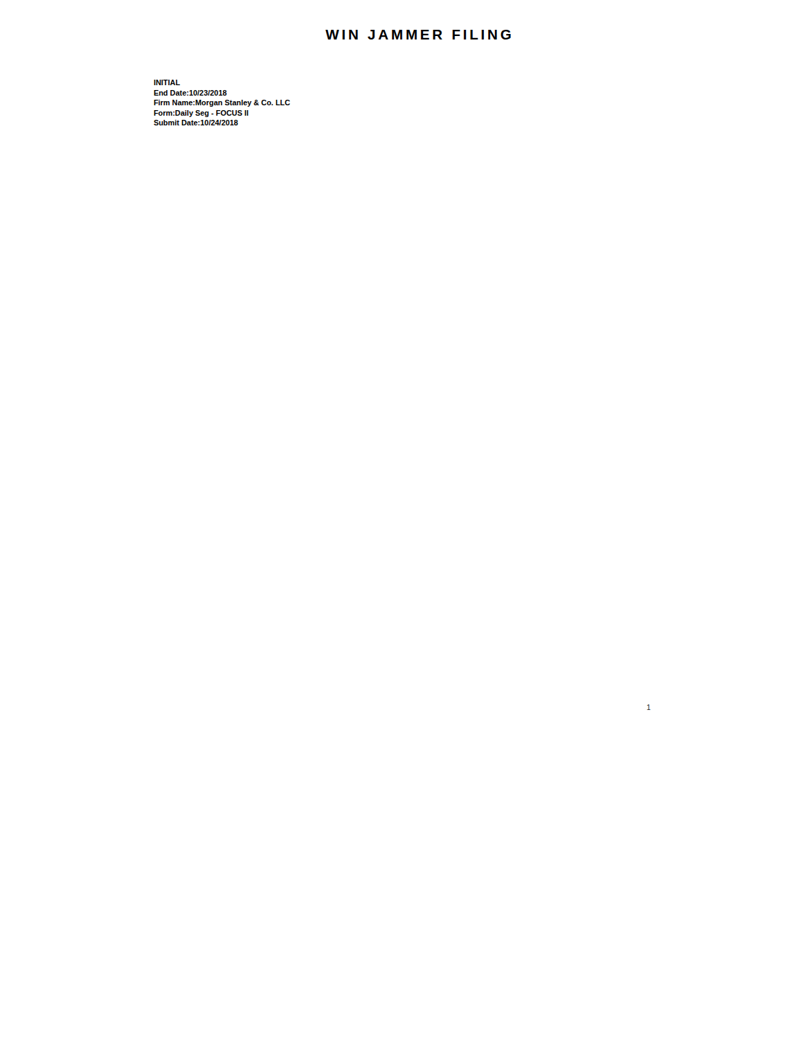WIN JAMMER FILING
INITIAL
End Date:10/23/2018
Firm Name:Morgan Stanley & Co. LLC
Form:Daily Seg - FOCUS II
Submit Date:10/24/2018
1